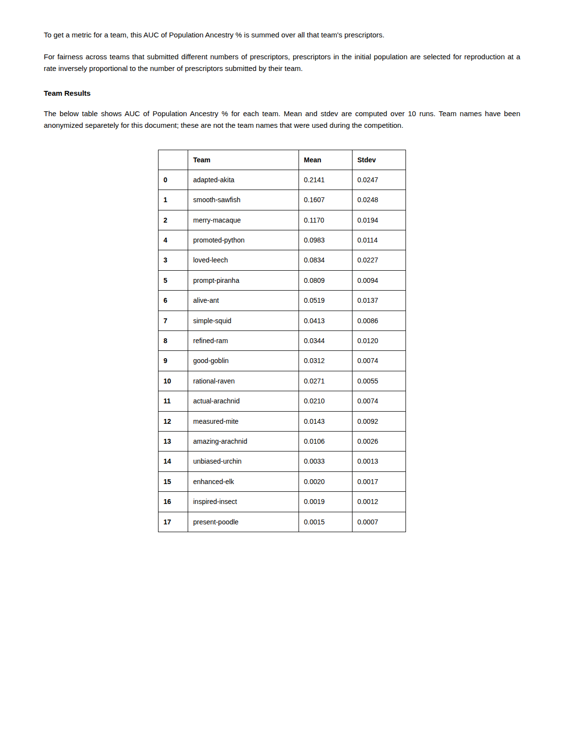To get a metric for a team, this AUC of Population Ancestry % is summed over all that team's prescriptors.
For fairness across teams that submitted different numbers of prescriptors, prescriptors in the initial population are selected for reproduction at a rate inversely proportional to the number of prescriptors submitted by their team.
Team Results
The below table shows AUC of Population Ancestry % for each team. Mean and stdev are computed over 10 runs. Team names have been anonymized separetely for this document; these are not the team names that were used during the competition.
| | Team | Mean | Stdev |
| --- | --- | --- | --- |
| 0 | adapted-akita | 0.2141 | 0.0247 |
| 1 | smooth-sawfish | 0.1607 | 0.0248 |
| 2 | merry-macaque | 0.1170 | 0.0194 |
| 4 | promoted-python | 0.0983 | 0.0114 |
| 3 | loved-leech | 0.0834 | 0.0227 |
| 5 | prompt-piranha | 0.0809 | 0.0094 |
| 6 | alive-ant | 0.0519 | 0.0137 |
| 7 | simple-squid | 0.0413 | 0.0086 |
| 8 | refined-ram | 0.0344 | 0.0120 |
| 9 | good-goblin | 0.0312 | 0.0074 |
| 10 | rational-raven | 0.0271 | 0.0055 |
| 11 | actual-arachnid | 0.0210 | 0.0074 |
| 12 | measured-mite | 0.0143 | 0.0092 |
| 13 | amazing-arachnid | 0.0106 | 0.0026 |
| 14 | unbiased-urchin | 0.0033 | 0.0013 |
| 15 | enhanced-elk | 0.0020 | 0.0017 |
| 16 | inspired-insect | 0.0019 | 0.0012 |
| 17 | present-poodle | 0.0015 | 0.0007 |